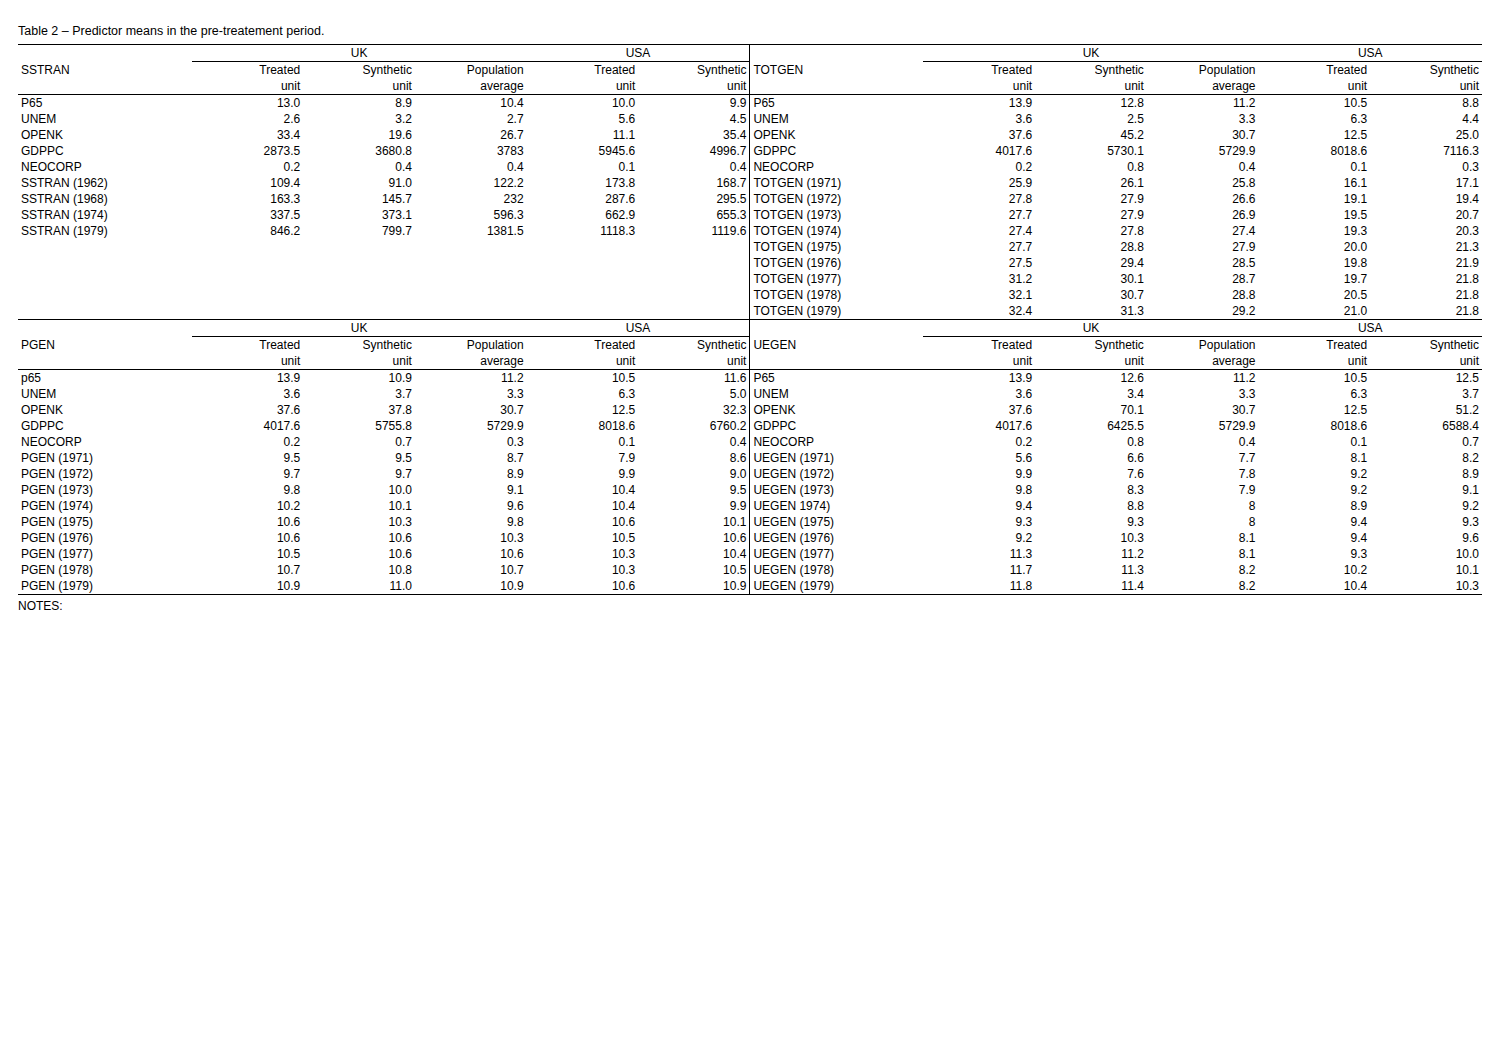Table 2 – Predictor means in the pre-treatement period.
| | UK | USA | | UK | USA |
| SSTRAN | Treated | Synthetic | Population | Treated | Synthetic | TOTGEN | Treated | Synthetic | Population | Treated | Synthetic |
| | unit | unit | average | unit | unit | | unit | unit | average | unit | unit |
| P65 | 13.0 | 8.9 | 10.4 | 10.0 | 9.9 | P65 | 13.9 | 12.8 | 11.2 | 10.5 | 8.8 |
| UNEM | 2.6 | 3.2 | 2.7 | 5.6 | 4.5 | UNEM | 3.6 | 2.5 | 3.3 | 6.3 | 4.4 |
| OPENK | 33.4 | 19.6 | 26.7 | 11.1 | 35.4 | OPENK | 37.6 | 45.2 | 30.7 | 12.5 | 25.0 |
| GDPPC | 2873.5 | 3680.8 | 3783 | 5945.6 | 4996.7 | GDPPC | 4017.6 | 5730.1 | 5729.9 | 8018.6 | 7116.3 |
| NEOCORP | 0.2 | 0.4 | 0.4 | 0.1 | 0.4 | NEOCORP | 0.2 | 0.8 | 0.4 | 0.1 | 0.3 |
| SSTRAN (1962) | 109.4 | 91.0 | 122.2 | 173.8 | 168.7 | TOTGEN (1971) | 25.9 | 26.1 | 25.8 | 16.1 | 17.1 |
| SSTRAN (1968) | 163.3 | 145.7 | 232 | 287.6 | 295.5 | TOTGEN (1972) | 27.8 | 27.9 | 26.6 | 19.1 | 19.4 |
| SSTRAN (1974) | 337.5 | 373.1 | 596.3 | 662.9 | 655.3 | TOTGEN (1973) | 27.7 | 27.9 | 26.9 | 19.5 | 20.7 |
| SSTRAN (1979) | 846.2 | 799.7 | 1381.5 | 1118.3 | 1119.6 | TOTGEN (1974) | 27.4 | 27.8 | 27.4 | 19.3 | 20.3 |
| | | | | | | TOTGEN (1975) | 27.7 | 28.8 | 27.9 | 20.0 | 21.3 |
| | | | | | | TOTGEN (1976) | 27.5 | 29.4 | 28.5 | 19.8 | 21.9 |
| | | | | | | TOTGEN (1977) | 31.2 | 30.1 | 28.7 | 19.7 | 21.8 |
| | | | | | | TOTGEN (1978) | 32.1 | 30.7 | 28.8 | 20.5 | 21.8 |
| | | | | | | TOTGEN (1979) | 32.4 | 31.3 | 29.2 | 21.0 | 21.8 |
| | UK | USA | | UK | USA |
| PGEN | Treated | Synthetic | Population | Treated | Synthetic | UEGEN | Treated | Synthetic | Population | Treated | Synthetic |
| | unit | unit | average | unit | unit | | unit | unit | average | unit | unit |
| p65 | 13.9 | 10.9 | 11.2 | 10.5 | 11.6 | P65 | 13.9 | 12.6 | 11.2 | 10.5 | 12.5 |
| UNEM | 3.6 | 3.7 | 3.3 | 6.3 | 5.0 | UNEM | 3.6 | 3.4 | 3.3 | 6.3 | 3.7 |
| OPENK | 37.6 | 37.8 | 30.7 | 12.5 | 32.3 | OPENK | 37.6 | 70.1 | 30.7 | 12.5 | 51.2 |
| GDPPC | 4017.6 | 5755.8 | 5729.9 | 8018.6 | 6760.2 | GDPPC | 4017.6 | 6425.5 | 5729.9 | 8018.6 | 6588.4 |
| NEOCORP | 0.2 | 0.7 | 0.3 | 0.1 | 0.4 | NEOCORP | 0.2 | 0.8 | 0.4 | 0.1 | 0.7 |
| PGEN (1971) | 9.5 | 9.5 | 8.7 | 7.9 | 8.6 | UEGEN (1971) | 5.6 | 6.6 | 7.7 | 8.1 | 8.2 |
| PGEN (1972) | 9.7 | 9.7 | 8.9 | 9.9 | 9.0 | UEGEN (1972) | 9.9 | 7.6 | 7.8 | 9.2 | 8.9 |
| PGEN (1973) | 9.8 | 10.0 | 9.1 | 10.4 | 9.5 | UEGEN (1973) | 9.8 | 8.3 | 7.9 | 9.2 | 9.1 |
| PGEN (1974) | 10.2 | 10.1 | 9.6 | 10.4 | 9.9 | UEGEN 1974) | 9.4 | 8.8 | 8 | 8.9 | 9.2 |
| PGEN (1975) | 10.6 | 10.3 | 9.8 | 10.6 | 10.1 | UEGEN (1975) | 9.3 | 9.3 | 8 | 9.4 | 9.3 |
| PGEN (1976) | 10.6 | 10.6 | 10.3 | 10.5 | 10.6 | UEGEN (1976) | 9.2 | 10.3 | 8.1 | 9.4 | 9.6 |
| PGEN (1977) | 10.5 | 10.6 | 10.6 | 10.3 | 10.4 | UEGEN (1977) | 11.3 | 11.2 | 8.1 | 9.3 | 10.0 |
| PGEN (1978) | 10.7 | 10.8 | 10.7 | 10.3 | 10.5 | UEGEN (1978) | 11.7 | 11.3 | 8.2 | 10.2 | 10.1 |
| PGEN (1979) | 10.9 | 11.0 | 10.9 | 10.6 | 10.9 | UEGEN (1979) | 11.8 | 11.4 | 8.2 | 10.4 | 10.3 |
NOTES: